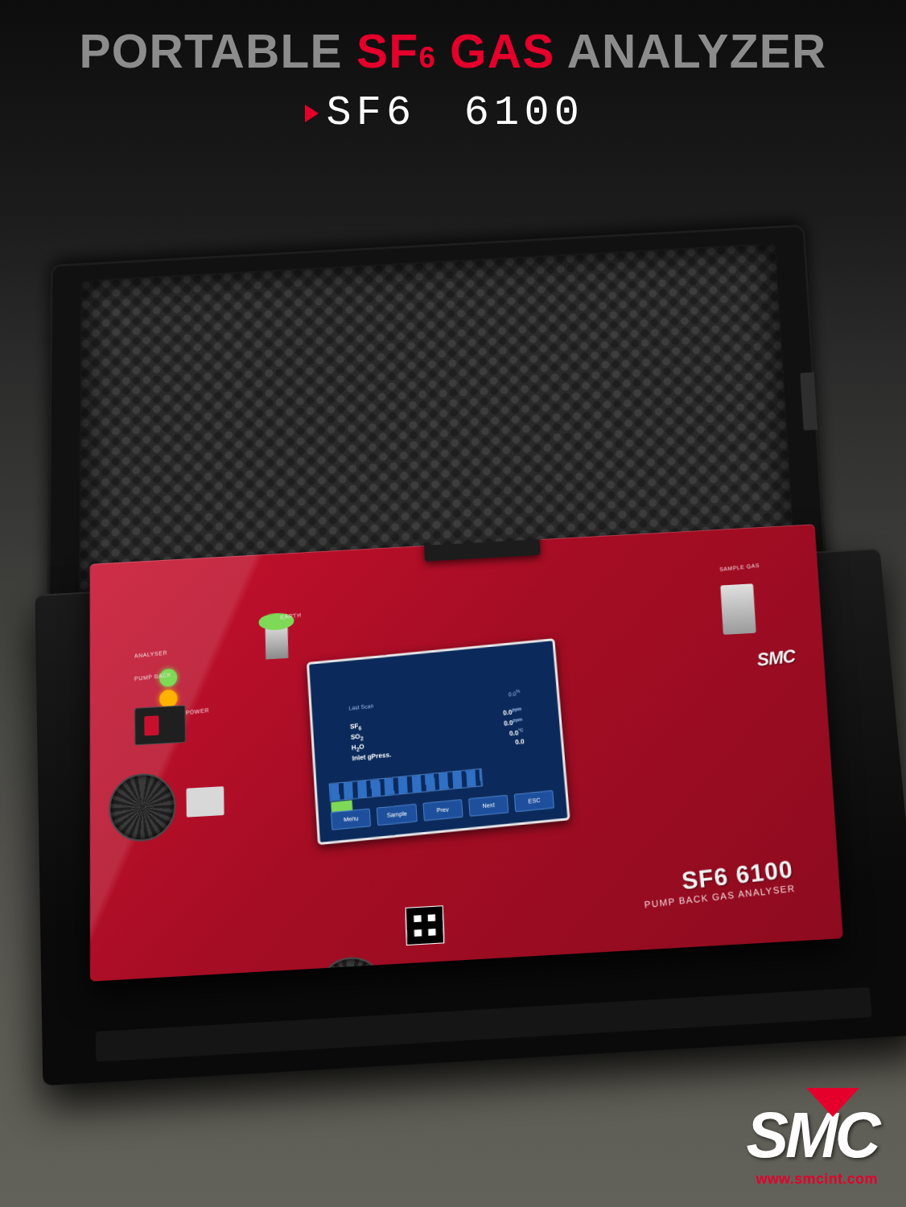PORTABLE SF6 GAS ANALYZER
SF6 6100
Sample Gas
Earth Analyser Pump Back
Power
Inlet Outlet
Last Scan 0.0%
SF60.0ppm SO20.0ppm H2O 0.0°C Inlet gPress. 0.0
Menu Sample Prev Next ESC
SMC
SF6 6100
PUMP BACK GAS ANALYSER
SM C
www.smcint.com